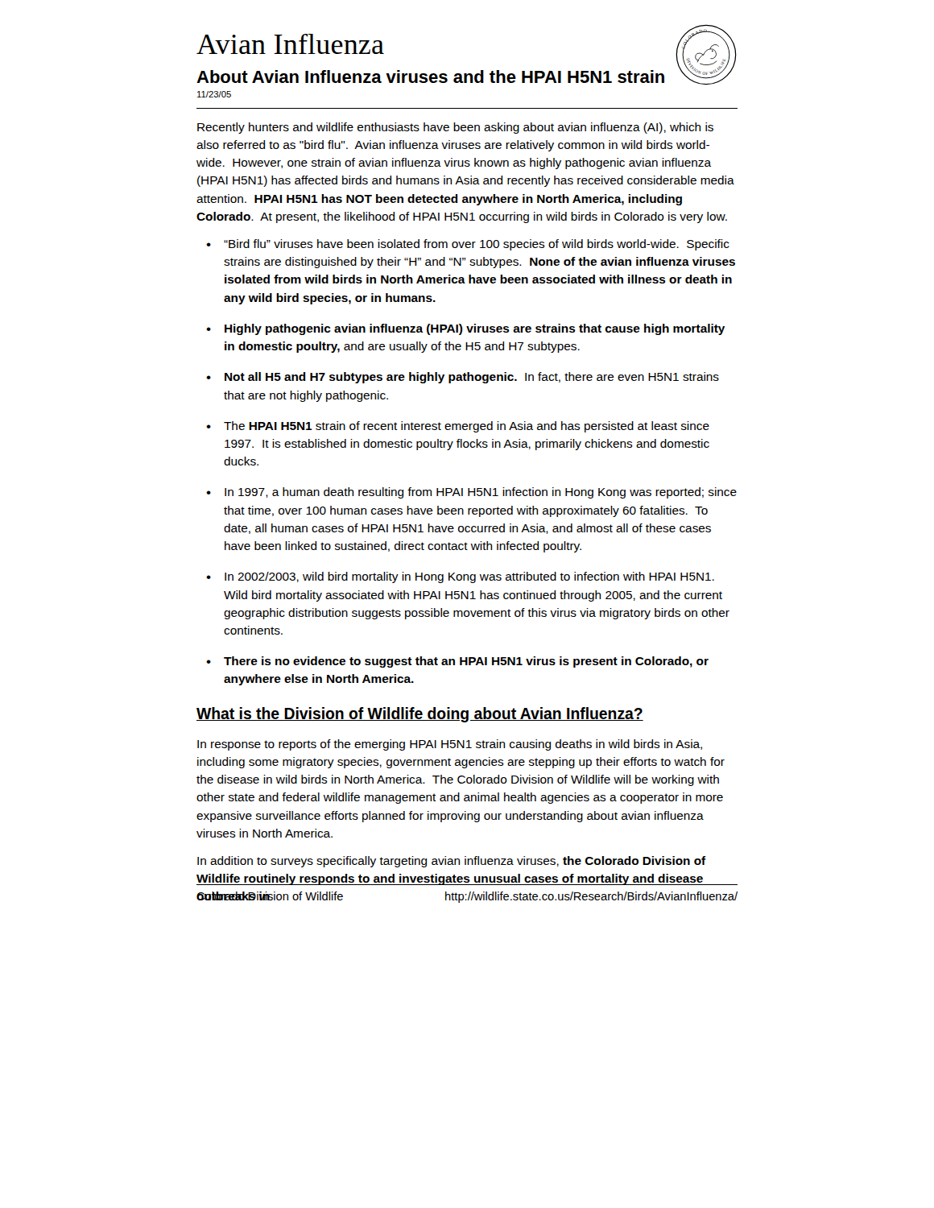COLORADO DIVISION OF WILDLIFE
Avian Influenza
About Avian Influenza viruses and the HPAI H5N1 strain
11/23/05
Recently hunters and wildlife enthusiasts have been asking about avian influenza (AI), which is also referred to as "bird flu". Avian influenza viruses are relatively common in wild birds world-wide. However, one strain of avian influenza virus known as highly pathogenic avian influenza (HPAI H5N1) has affected birds and humans in Asia and recently has received considerable media attention. HPAI H5N1 has NOT been detected anywhere in North America, including Colorado. At present, the likelihood of HPAI H5N1 occurring in wild birds in Colorado is very low.
“Bird flu” viruses have been isolated from over 100 species of wild birds world-wide. Specific strains are distinguished by their “H” and “N” subtypes. None of the avian influenza viruses isolated from wild birds in North America have been associated with illness or death in any wild bird species, or in humans.
Highly pathogenic avian influenza (HPAI) viruses are strains that cause high mortality in domestic poultry, and are usually of the H5 and H7 subtypes.
Not all H5 and H7 subtypes are highly pathogenic. In fact, there are even H5N1 strains that are not highly pathogenic.
The HPAI H5N1 strain of recent interest emerged in Asia and has persisted at least since 1997. It is established in domestic poultry flocks in Asia, primarily chickens and domestic ducks.
In 1997, a human death resulting from HPAI H5N1 infection in Hong Kong was reported; since that time, over 100 human cases have been reported with approximately 60 fatalities. To date, all human cases of HPAI H5N1 have occurred in Asia, and almost all of these cases have been linked to sustained, direct contact with infected poultry.
In 2002/2003, wild bird mortality in Hong Kong was attributed to infection with HPAI H5N1. Wild bird mortality associated with HPAI H5N1 has continued through 2005, and the current geographic distribution suggests possible movement of this virus via migratory birds on other continents.
There is no evidence to suggest that an HPAI H5N1 virus is present in Colorado, or anywhere else in North America.
What is the Division of Wildlife doing about Avian Influenza?
In response to reports of the emerging HPAI H5N1 strain causing deaths in wild birds in Asia, including some migratory species, government agencies are stepping up their efforts to watch for the disease in wild birds in North America. The Colorado Division of Wildlife will be working with other state and federal wildlife management and animal health agencies as a cooperator in more expansive surveillance efforts planned for improving our understanding about avian influenza viruses in North America.
In addition to surveys specifically targeting avian influenza viruses, the Colorado Division of Wildlife routinely responds to and investigates unusual cases of mortality and disease outbreaks in
Colorado Division of Wildlife http://wildlife.state.co.us/Research/Birds/AvianInfluenza/